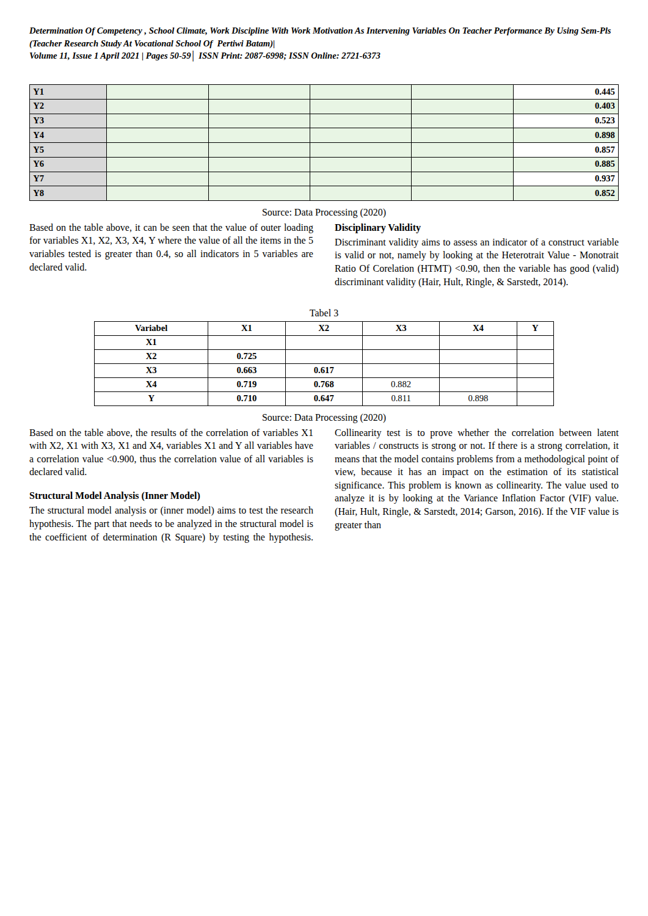Determination Of Competency , School Climate, Work Discipline With Work Motivation As Intervening Variables On Teacher Performance By Using Sem-Pls (Teacher Research Study At Vocational School Of Pertiwi Batam)|
Volume 11, Issue 1 April 2021 | Pages 50-59│ ISSN Print: 2087-6998; ISSN Online: 2721-6373
| Y1 | | | | | 0.445 |
| Y2 | | | | | 0.403 |
| Y3 | | | | | 0.523 |
| Y4 | | | | | 0.898 |
| Y5 | | | | | 0.857 |
| Y6 | | | | | 0.885 |
| Y7 | | | | | 0.937 |
| Y8 | | | | | 0.852 |
Source: Data Processing (2020)
Based on the table above, it can be seen that the value of outer loading for variables X1, X2, X3, X4, Y where the value of all the items in the 5 variables tested is greater than 0.4, so all indicators in 5 variables are declared valid.
Disciplinary Validity
Discriminant validity aims to assess an indicator of a construct variable is valid or not, namely by looking at the Heterotrait Value - Monotrait Ratio Of Corelation (HTMT) <0.90, then the variable has good (valid) discriminant validity (Hair, Hult, Ringle, & Sarstedt, 2014).
Tabel 3
| Variabel | X1 | X2 | X3 | X4 | Y |
| --- | --- | --- | --- | --- | --- |
| X1 | | | | | |
| X2 | 0.725 | | | | |
| X3 | 0.663 | 0.617 | | | |
| X4 | 0.719 | 0.768 | 0.882 | | |
| Y | 0.710 | 0.647 | 0.811 | 0.898 | |
Source: Data Processing (2020)
Based on the table above, the results of the correlation of variables X1 with X2, X1 with X3, X1 and X4, variables X1 and Y all variables have a correlation value <0.900, thus the correlation value of all variables is declared valid.
Structural Model Analysis (Inner Model)
The structural model analysis or (inner model) aims to test the research hypothesis. The part that needs to be analyzed in the structural model is the coefficient of determination (R Square) by testing the hypothesis. Collinearity test is to prove whether the correlation between latent variables / constructs is strong or not. If there is a strong correlation, it means that the model contains problems from a methodological point of view, because it has an impact on the estimation of its statistical significance. This problem is known as collinearity. The value used to analyze it is by looking at the Variance Inflation Factor (VIF) value. (Hair, Hult, Ringle, & Sarstedt, 2014; Garson, 2016). If the VIF value is greater than